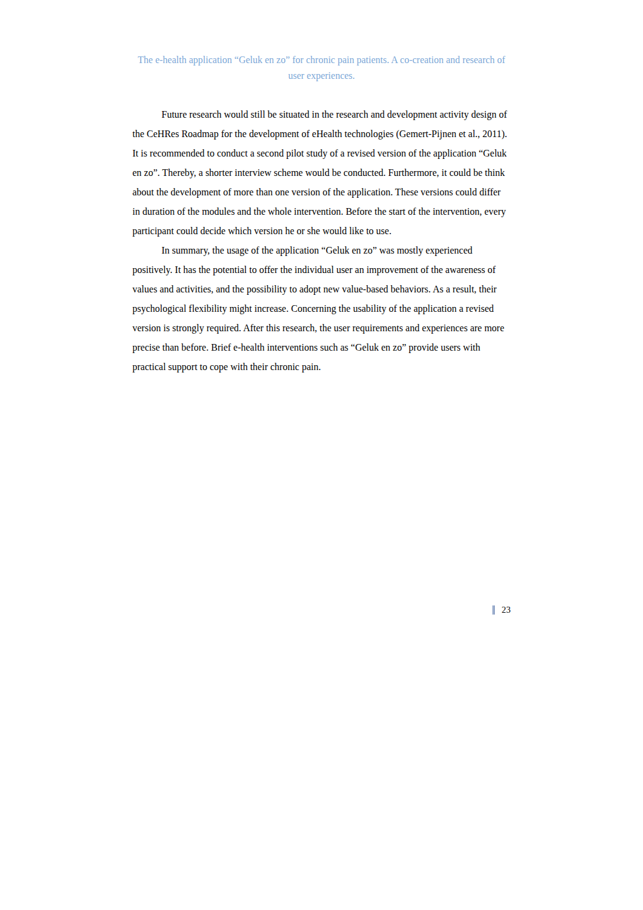The e-health application “Geluk en zo” for chronic pain patients. A co-creation and research of user experiences.
Future research would still be situated in the research and development activity design of the CeHRes Roadmap for the development of eHealth technologies (Gemert-Pijnen et al., 2011). It is recommended to conduct a second pilot study of a revised version of the application “Geluk en zo”. Thereby, a shorter interview scheme would be conducted. Furthermore, it could be think about the development of more than one version of the application. These versions could differ in duration of the modules and the whole intervention. Before the start of the intervention, every participant could decide which version he or she would like to use.
In summary, the usage of the application “Geluk en zo” was mostly experienced positively. It has the potential to offer the individual user an improvement of the awareness of values and activities, and the possibility to adopt new value-based behaviors. As a result, their psychological flexibility might increase. Concerning the usability of the application a revised version is strongly required. After this research, the user requirements and experiences are more precise than before. Brief e-health interventions such as “Geluk en zo” provide users with practical support to cope with their chronic pain.
23